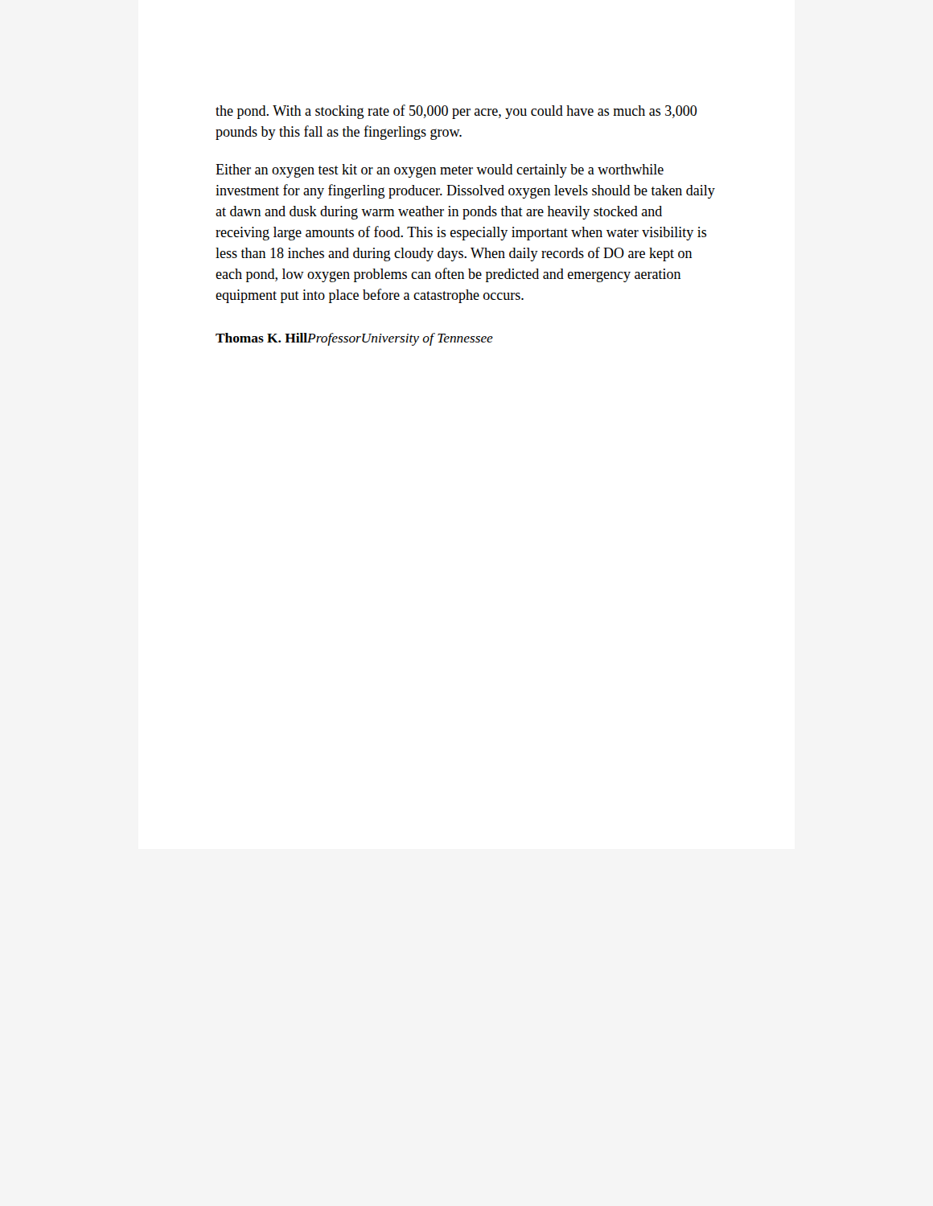the pond. With a stocking rate of 50,000 per acre, you could have as much as 3,000 pounds by this fall as the fingerlings grow.
Either an oxygen test kit or an oxygen meter would certainly be a worthwhile investment for any fingerling producer. Dissolved oxygen levels should be taken daily at dawn and dusk during warm weather in ponds that are heavily stocked and receiving large amounts of food. This is especially important when water visibility is less than 18 inches and during cloudy days. When daily records of DO are kept on each pond, low oxygen problems can often be predicted and emergency aeration equipment put into place before a catastrophe occurs.
Thomas K. Hill ProfessorUniversity of Tennessee